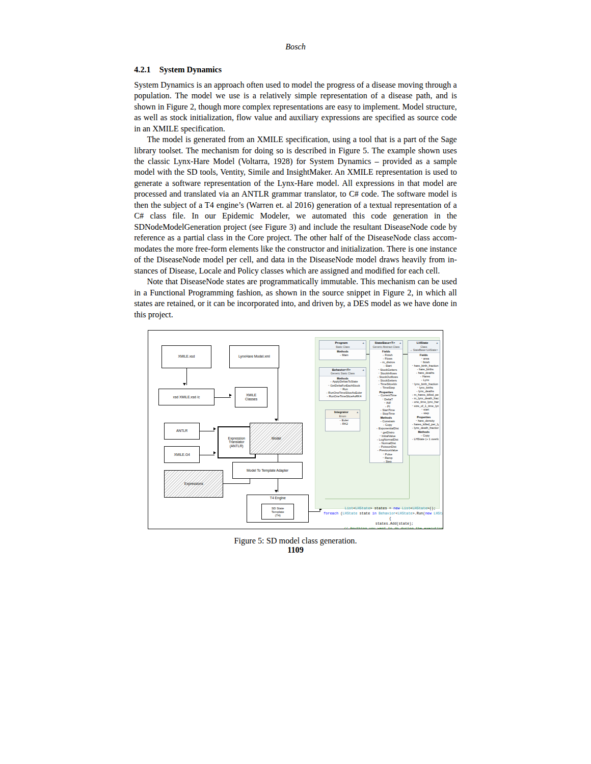Bosch
4.2.1 System Dynamics
System Dynamics is an approach often used to model the progress of a disease moving through a population. The model we use is a relatively simple representation of a disease path, and is shown in Figure 2, though more complex representations are easy to implement. Model structure, as well as stock initialization, flow value and auxiliary expressions are specified as source code in an XMILE specification.
The model is generated from an XMILE specification, using a tool that is a part of the Sage library toolset. The mechanism for doing so is described in Figure 5. The example shown uses the classic Lynx-Hare Model (Voltarra, 1928) for System Dynamics – provided as a sample model with the SD tools, Ventity, Simile and InsightMaker. An XMILE representation is used to generate a software representation of the Lynx-Hare model. All expressions in that model are processed and translated via an ANTLR grammar translator, to C# code. The software model is then the subject of a T4 engine’s (Warren et. al 2016) generation of a textual representation of a C# class file. In our Epidemic Modeler, we automated this code generation in the SDNodeModelGeneration project (see Figure 3) and include the resultant DiseaseNode code by reference as a partial class in the Core project. The other half of the DiseaseNode class accommodates the more free-form elements like the constructor and initialization. There is one instance of the DiseaseNode model per cell, and data in the DiseaseNode model draws heavily from instances of Disease, Locale and Policy classes which are assigned and modified for each cell.
Note that DiseaseNode states are programmatically immutable. This mechanism can be used in a Functional Programming fashion, as shown in the source snippet in Figure 2, in which all states are retained, or it can be incorporated into, and driven by, a DES model as we have done in this project.
XMILE.xsd
LynxHare Model.xml
xsd XMILE.xsd /c
XMILE
Classes
ANTLR
XMILE.G4
Expression
Translator
(ANTLR)
Model
Expressions
Model To Template Adapter
T4 Engine
SD State
Template
(T4)
▲ProgramStatic Class
Methods
Main
▲Behavior<T>Generic Static Class
Methods
ApplyDeltasToState
GetDeltaForEachStock
Run
RunOneTimeSliceAsEuler
RunOneTimeSliceAsRK4
▲IntegratorEnum
Euler
RK2
▲StateBase<T>Generic Abstract Class
Fields
Finish
Flows
m_distros
Start
StockGetters
StockInflows
StockOutflows
StockSetters
TimeSliceIdx
TimeStep
Properties
CurrentTime
DeltaT
INF
PI
StartTime
StopTime
Methods
Constrain
Copy
ExponentialDist
getDistro
InitialValue
LogNormalDist
NormalDist
PoissonDist
PreviousValue
Pulse
Ramp
Step
UniformDist
Nested Types
▲LHStateClass
→ StateBase<LHState>
Fields
area
finish
hare_birth_fraction
hare_births
hare_deaths
Hares
Lynx
lynx_birth_fraction
lynx_births
lynx_deaths
m_hares_killed_per_lynx_idx
m_lynx_death_fraction_idx
one_time_lynx_harvest
size_of_1_time_lynx_harvest
start
step
Properties
hare_density
hares_killed_per_lynx
lynx_death_fraction
Methods
Copy
LHState (+ 1 overload)
List<LHState> states = new List<LHState>(); foreach (LHState state in Behavior<LHState>.Run(new LHState())) { states.Add(state); // Anything you want to do during the execution? } // Any post processing?
Figure 5: SD model class generation.
1109